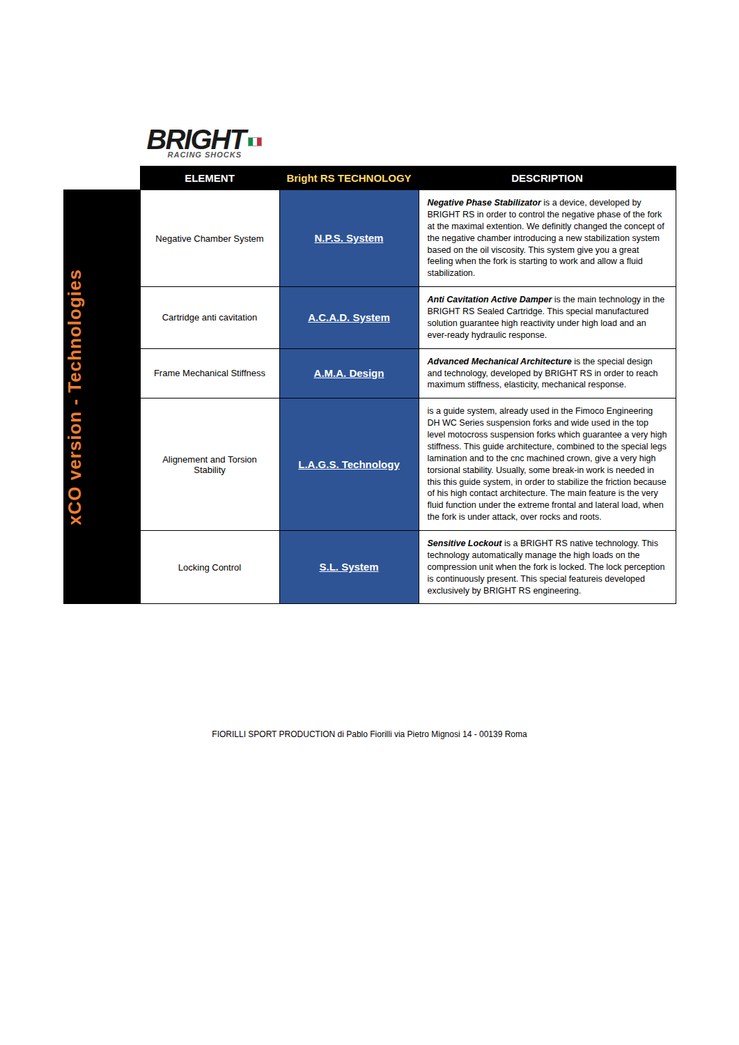BRIGHT
RACING SHOCKS
| | ELEMENT | Bright RS TECHNOLOGY | DESCRIPTION |
| --- | --- | --- | --- |
| xCO version - Technologies | Negative Chamber System | N.P.S. System | Negative Phase Stabilizator is a device, developed by BRIGHT RS in order to control the negative phase of the fork at the maximal extention. We definitly changed the concept of the negative chamber introducing a new stabilization system based on the oil viscosity. This system give you a great feeling when the fork is starting to work and allow a fluid stabilization. |
| Cartridge anti cavitation | A.C.A.D. System | Anti Cavitation Active Damper is the main technology in the BRIGHT RS Sealed Cartridge. This special manufactured solution guarantee high reactivity under high load and an ever-ready hydraulic response. |
| Frame Mechanical Stiffness | A.M.A. Design | Advanced Mechanical Architecture is the special design and technology, developed by BRIGHT RS in order to reach maximum stiffness, elasticity, mechanical response. |
| Alignement and Torsion Stability | L.A.G.S. Technology | is a guide system, already used in the Fimoco Engineering DH WC Series suspension forks and wide used in the top level motocross suspension forks which guarantee a very high stiffness. This guide architecture, combined to the special legs lamination and to the cnc machined crown, give a very high torsional stability. Usually, some break-in work is needed in this this guide system, in order to stabilize the friction because of his high contact architecture. The main feature is the very fluid function under the extreme frontal and lateral load, when the fork is under attack, over rocks and roots. |
| Locking Control | S.L. System | Sensitive Lockout is a BRIGHT RS native technology. This technology automatically manage the high loads on the compression unit when the fork is locked. The lock perception is continuously present. This special featureis developed exclusively by BRIGHT RS engineering. |
FIORILLI SPORT PRODUCTION di Pablo Fiorilli via Pietro Mignosi 14 - 00139 Roma